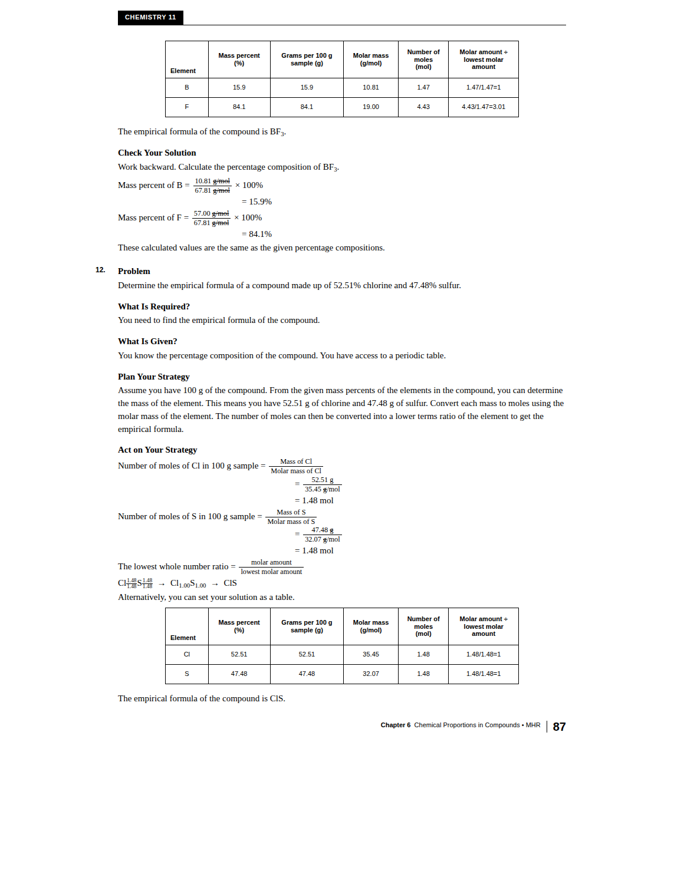CHEMISTRY 11
| Element | Mass percent (%) | Grams per 100 g sample (g) | Molar mass (g/mol) | Number of moles (mol) | Molar amount ÷ lowest molar amount |
| --- | --- | --- | --- | --- | --- |
| B | 15.9 | 15.9 | 10.81 | 1.47 | 1.47/1.47=1 |
| F | 84.1 | 84.1 | 19.00 | 4.43 | 4.43/1.47=3.01 |
The empirical formula of the compound is BF3.
Check Your Solution
Work backward. Calculate the percentage composition of BF3.
Mass percent of B = 10.81 g/mol 67.81 g/mol × 100%
= 15.9%
Mass percent of F = 57.00 g/mol 67.81 g/mol × 100%
= 84.1%
These calculated values are the same as the given percentage compositions.
12.
Problem
Determine the empirical formula of a compound made up of 52.51% chlorine and 47.48% sulfur.
What Is Required?
You need to find the empirical formula of the compound.
What Is Given?
You know the percentage composition of the compound. You have access to a periodic table.
Plan Your Strategy
Assume you have 100 g of the compound. From the given mass percents of the elements in the compound, you can determine the mass of the element. This means you have 52.51 g of chlorine and 47.48 g of sulfur. Convert each mass to moles using the molar mass of the element. The number of moles can then be converted into a lower terms ratio of the element to get the empirical formula.
Act on Your Strategy
Number of moles of Cl in 100 g sample = Mass of Cl Molar mass of Cl
= 52.51 g 35.45 g/mol
= 1.48 mol
Number of moles of S in 100 g sample = Mass of S Molar mass of S
= 47.48 g 32.07 g/mol
= 1.48 mol
The lowest whole number ratio = molar amount lowest molar amount
Cl1.481.48 S1.481.48 → Cl1.00 S1.00 → ClS
Alternatively, you can set your solution as a table.
| Element | Mass percent (%) | Grams per 100 g sample (g) | Molar mass (g/mol) | Number of moles (mol) | Molar amount ÷ lowest molar amount |
| --- | --- | --- | --- | --- | --- |
| Cl | 52.51 | 52.51 | 35.45 | 1.48 | 1.48/1.48=1 |
| S | 47.48 | 47.48 | 32.07 | 1.48 | 1.48/1.48=1 |
The empirical formula of the compound is ClS.
Chapter 6 Chemical Proportions in Compounds • MHR
87